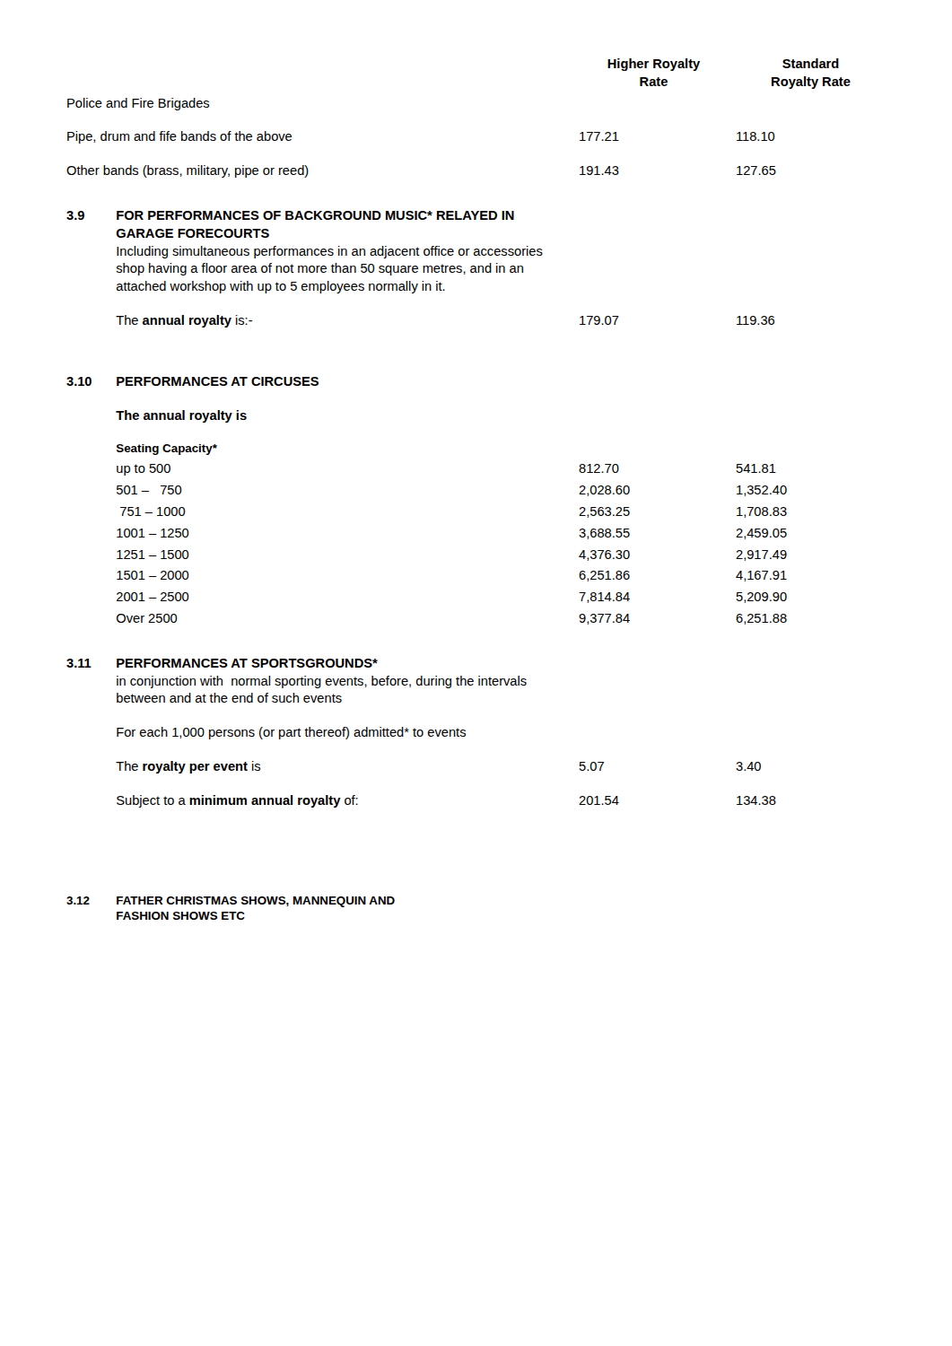| | Higher Royalty Rate | Standard Royalty Rate |
| Police and Fire Brigades | | |
| Pipe, drum and fife bands of the above | 177.21 | 118.10 |
| Other bands (brass, military, pipe or reed) | 191.43 | 127.65 |
| 3.9 | For performances of background music* relayed in garage forecourts Including simultaneous performances in an adjacent office or accessories shop having a floor area of not more than 50 square metres, and in an attached workshop with up to 5 employees normally in it. | | |
| | The annual royalty is:- | 179.07 | 119.36 |
| 3.10 | Performances at circuses | | |
| | The annual royalty is | | |
| | Seating Capacity* | | |
| | up to 500 | 812.70 | 541.81 |
| | 501 – 750 | 2,028.60 | 1,352.40 |
| | 751 – 1000 | 2,563.25 | 1,708.83 |
| | 1001 – 1250 | 3,688.55 | 2,459.05 |
| | 1251 – 1500 | 4,376.30 | 2,917.49 |
| | 1501 – 2000 | 6,251.86 | 4,167.91 |
| | 2001 – 2500 | 7,814.84 | 5,209.90 |
| | Over 2500 | 9,377.84 | 6,251.88 |
| 3.11 | Performances at sportsgrounds* in conjunction with normal sporting events, before, during the intervals between and at the end of such events | | |
| | For each 1,000 persons (or part thereof) admitted* to events | | |
| | The royalty per event is | 5.07 | 3.40 |
| | Subject to a minimum annual royalty of: | 201.54 | 134.38 |
| 3.12 | Father Christmas shows, mannequin and fashion shows etc | | |